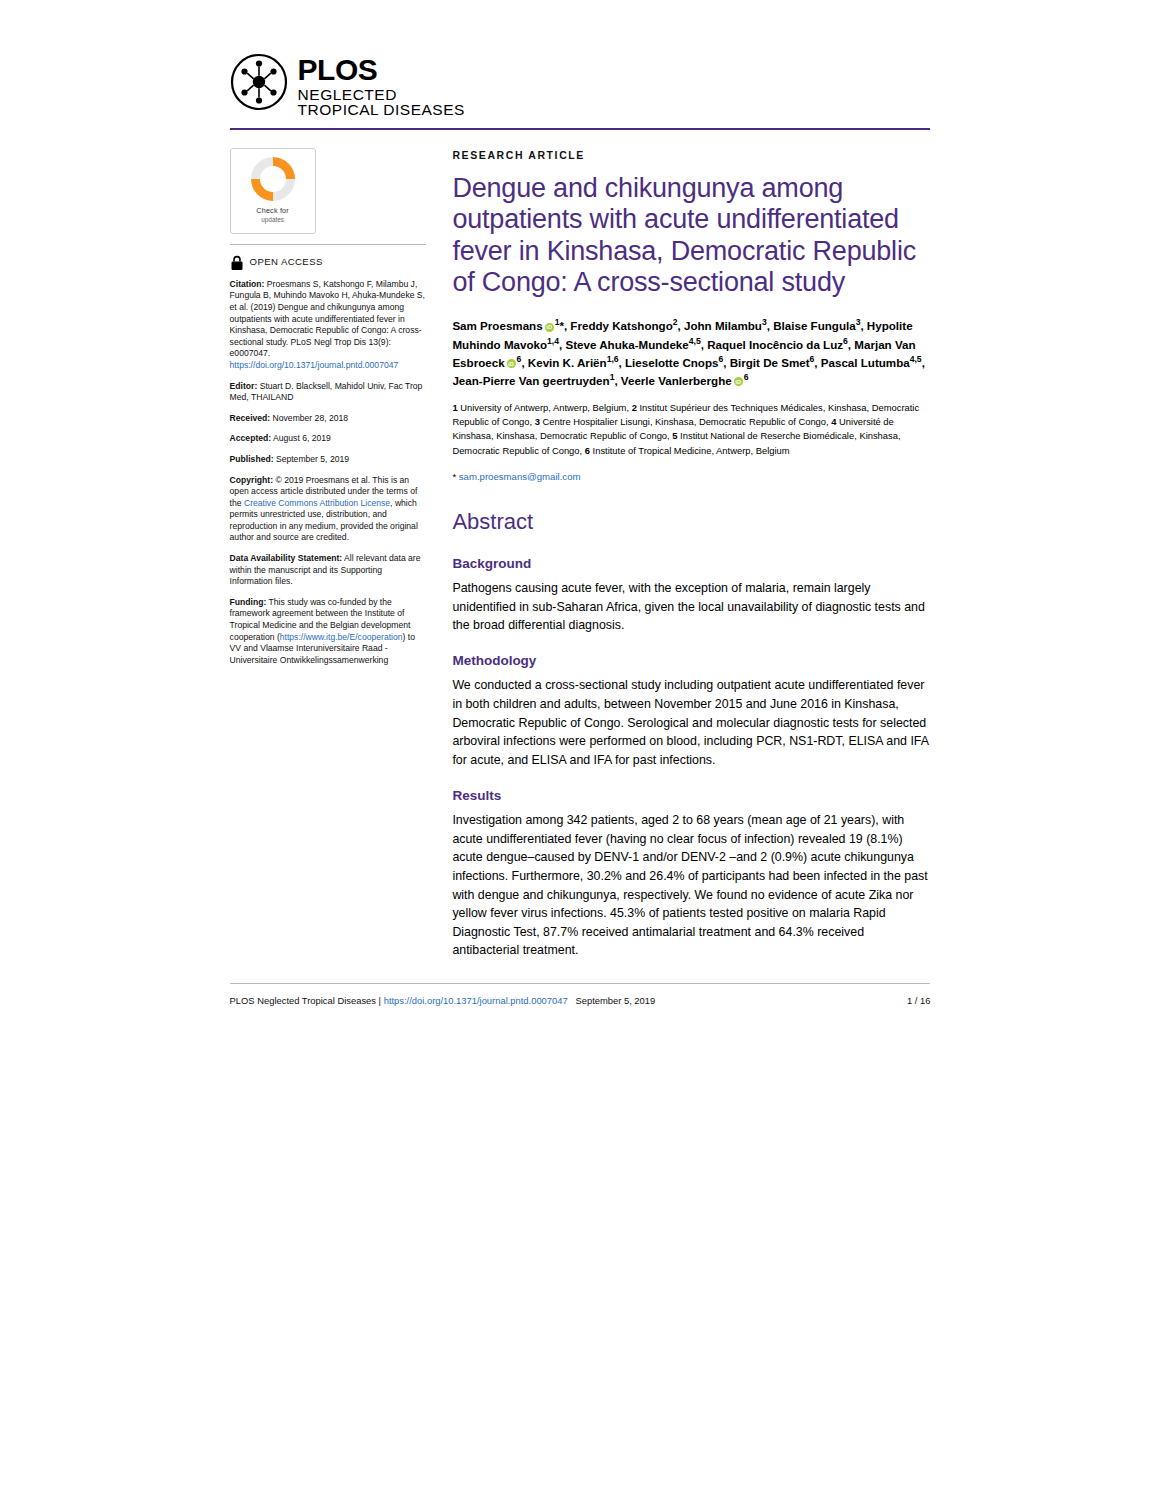PLOS
NEGLECTED TROPICAL DISEASES
Check for
updates
OPEN ACCESS
Citation: Proesmans S, Katshongo F, Milambu J, Fungula B, Muhindo Mavoko H, Ahuka-Mundeke S, et al. (2019) Dengue and chikungunya among outpatients with acute undifferentiated fever in Kinshasa, Democratic Republic of Congo: A cross-sectional study. PLoS Negl Trop Dis 13(9): e0007047. https://doi.org/10.1371/journal.pntd.0007047
Editor: Stuart D. Blacksell, Mahidol Univ, Fac Trop Med, THAILAND
Received: November 28, 2018
Accepted: August 6, 2019
Published: September 5, 2019
Copyright: © 2019 Proesmans et al. This is an open access article distributed under the terms of the Creative Commons Attribution License, which permits unrestricted use, distribution, and reproduction in any medium, provided the original author and source are credited.
Data Availability Statement: All relevant data are within the manuscript and its Supporting Information files.
Funding: This study was co-funded by the framework agreement between the Institute of Tropical Medicine and the Belgian development cooperation (https://www.itg.be/E/cooperation) to VV and Vlaamse Interuniversitaire Raad - Universitaire Ontwikkelingssamenwerking
RESEARCH ARTICLE
Dengue and chikungunya among outpatients with acute undifferentiated fever in Kinshasa, Democratic Republic of Congo: A cross-sectional study
Sam Proesmans1*, Freddy Katshongo2, John Milambu3, Blaise Fungula3, Hypolite Muhindo Mavoko1,4, Steve Ahuka-Mundeke4,5, Raquel Inocêncio da Luz6, Marjan Van Esbroeck6, Kevin K. Ariën1,6, Lieselotte Cnops6, Birgit De Smet6, Pascal Lutumba4,5, Jean-Pierre Van geertruyden1, Veerle Vanlerberghe6
1 University of Antwerp, Antwerp, Belgium, 2 Institut Supérieur des Techniques Médicales, Kinshasa, Democratic Republic of Congo, 3 Centre Hospitalier Lisungi, Kinshasa, Democratic Republic of Congo, 4 Université de Kinshasa, Kinshasa, Democratic Republic of Congo, 5 Institut National de Reserche Biomédicale, Kinshasa, Democratic Republic of Congo, 6 Institute of Tropical Medicine, Antwerp, Belgium
* sam.proesmans@gmail.com
Abstract
Background
Pathogens causing acute fever, with the exception of malaria, remain largely unidentified in sub-Saharan Africa, given the local unavailability of diagnostic tests and the broad differential diagnosis.
Methodology
We conducted a cross-sectional study including outpatient acute undifferentiated fever in both children and adults, between November 2015 and June 2016 in Kinshasa, Democratic Republic of Congo. Serological and molecular diagnostic tests for selected arboviral infections were performed on blood, including PCR, NS1-RDT, ELISA and IFA for acute, and ELISA and IFA for past infections.
Results
Investigation among 342 patients, aged 2 to 68 years (mean age of 21 years), with acute undifferentiated fever (having no clear focus of infection) revealed 19 (8.1%) acute dengue–caused by DENV-1 and/or DENV-2 –and 2 (0.9%) acute chikungunya infections. Furthermore, 30.2% and 26.4% of participants had been infected in the past with dengue and chikungunya, respectively. We found no evidence of acute Zika nor yellow fever virus infections. 45.3% of patients tested positive on malaria Rapid Diagnostic Test, 87.7% received antimalarial treatment and 64.3% received antibacterial treatment.
PLOS Neglected Tropical Diseases | https://doi.org/10.1371/journal.pntd.0007047 September 5, 2019
1 / 16